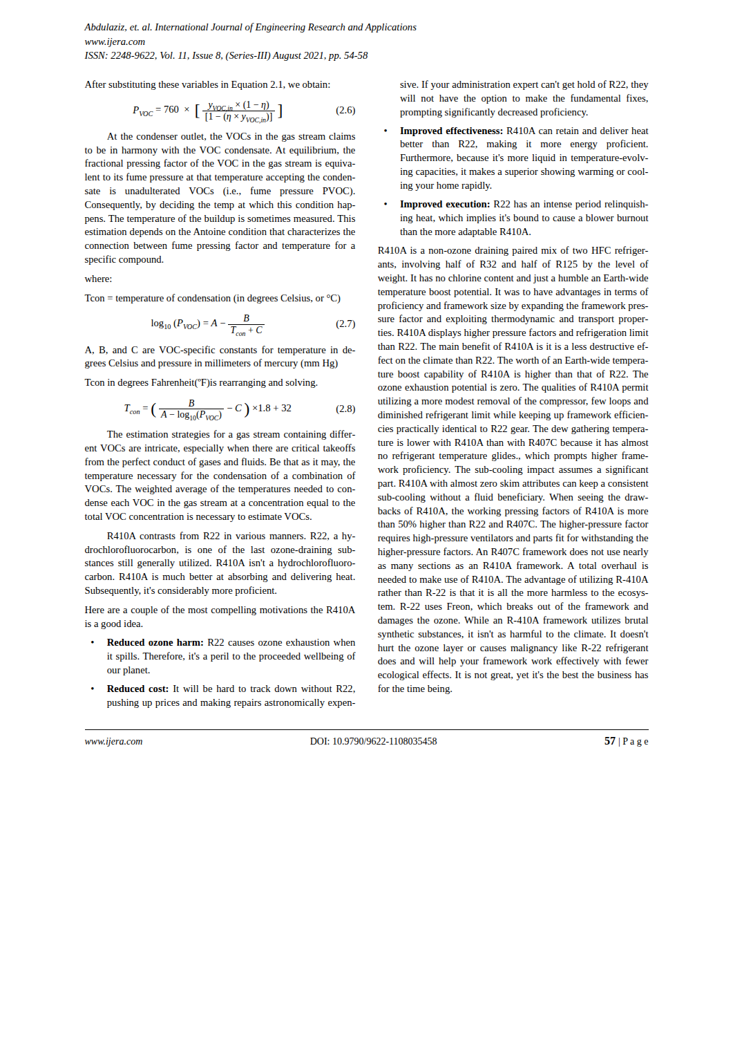Abdulaziz, et. al. International Journal of Engineering Research and Applications
www.ijera.com
ISSN: 2248-9622, Vol. 11, Issue 8, (Series-III) August 2021, pp. 54-58
After substituting these variables in Equation 2.1, we obtain:
PVOC = 760 × [ yVOC,in × (1 − η) [1 − (η × yVOC,in)] ] (2.6)
At the condenser outlet, the VOCs in the gas stream claims to be in harmony with the VOC condensate. At equilibrium, the fractional pressing factor of the VOC in the gas stream is equivalent to its fume pressure at that temperature accepting the condensate is unadulterated VOCs (i.e., fume pressure PVOC). Consequently, by deciding the temp at which this condition happens. The temperature of the buildup is sometimes measured. This estimation depends on the Antoine condition that characterizes the connection between fume pressing factor and temperature for a specific compound.
where:
Tcon = temperature of condensation (in degrees Celsius, or °C)
log10 (PVOC) = A − B Tcon + C (2.7)
A, B, and C are VOC-specific constants for temperature in degrees Celsius and pressure in millimeters of mercury (mm Hg)
Tcon in degrees Fahrenheit(ºF)is rearranging and solving.
Tcon = ( B A − log10(PVOC) − C ) ×1.8 + 32 (2.8)
The estimation strategies for a gas stream containing different VOCs are intricate, especially when there are critical takeoffs from the perfect conduct of gases and fluids. Be that as it may, the temperature necessary for the condensation of a combination of VOCs. The weighted average of the temperatures needed to condense each VOC in the gas stream at a concentration equal to the total VOC concentration is necessary to estimate VOCs.
R410A contrasts from R22 in various manners. R22, a hydrochlorofluorocarbon, is one of the last ozone-draining substances still generally utilized. R410A isn't a hydrochlorofluorocarbon. R410A is much better at absorbing and delivering heat. Subsequently, it's considerably more proficient.
Here are a couple of the most compelling motivations the R410A is a good idea.
Reduced ozone harm: R22 causes ozone exhaustion when it spills. Therefore, it's a peril to the proceeded wellbeing of our planet.
Reduced cost: It will be hard to track down without R22, pushing up prices and making repairs astronomically expensive. If your administration expert can't get hold of R22, they will not have the option to make the fundamental fixes, prompting significantly decreased proficiency.
Improved effectiveness: R410A can retain and deliver heat better than R22, making it more energy proficient. Furthermore, because it's more liquid in temperature-evolving capacities, it makes a superior showing warming or cooling your home rapidly.
Improved execution: R22 has an intense period relinquishing heat, which implies it's bound to cause a blower burnout than the more adaptable R410A.
R410A is a non-ozone draining paired mix of two HFC refrigerants, involving half of R32 and half of R125 by the level of weight. It has no chlorine content and just a humble an Earth-wide temperature boost potential. It was to have advantages in terms of proficiency and framework size by expanding the framework pressure factor and exploiting thermodynamic and transport properties. R410A displays higher pressure factors and refrigeration limit than R22. The main benefit of R410A is it is a less destructive effect on the climate than R22. The worth of an Earth-wide temperature boost capability of R410A is higher than that of R22. The ozone exhaustion potential is zero. The qualities of R410A permit utilizing a more modest removal of the compressor, few loops and diminished refrigerant limit while keeping up framework efficiencies practically identical to R22 gear. The dew gathering temperature is lower with R410A than with R407C because it has almost no refrigerant temperature glides., which prompts higher framework proficiency. The sub-cooling impact assumes a significant part. R410A with almost zero skim attributes can keep a consistent sub-cooling without a fluid beneficiary. When seeing the drawbacks of R410A, the working pressing factors of R410A is more than 50% higher than R22 and R407C. The higher-pressure factor requires high-pressure ventilators and parts fit for withstanding the higher-pressure factors. An R407C framework does not use nearly as many sections as an R410A framework. A total overhaul is needed to make use of R410A. The advantage of utilizing R-410A rather than R-22 is that it is all the more harmless to the ecosystem. R-22 uses Freon, which breaks out of the framework and damages the ozone. While an R-410A framework utilizes brutal synthetic substances, it isn't as harmful to the climate. It doesn't hurt the ozone layer or causes malignancy like R-22 refrigerant does and will help your framework work effectively with fewer ecological effects. It is not great, yet it's the best the business has for the time being.
www.ijera.com DOI: 10.9790/9622-1108035458 57 | P a g e